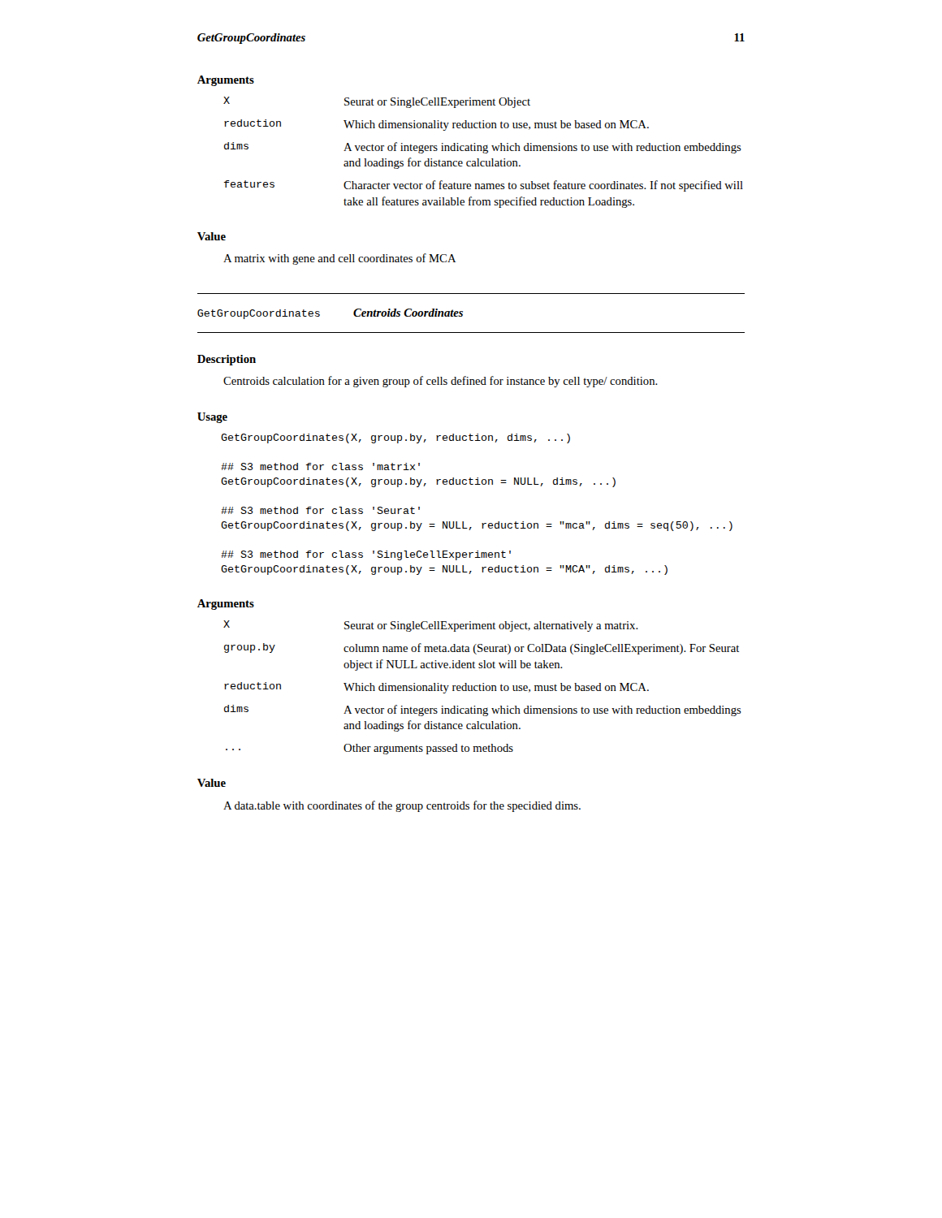GetGroupCoordinates 11
Arguments
X
Seurat or SingleCellExperiment Object
reduction
Which dimensionality reduction to use, must be based on MCA.
dims
A vector of integers indicating which dimensions to use with reduction embeddings and loadings for distance calculation.
features
Character vector of feature names to subset feature coordinates. If not specified will take all features available from specified reduction Loadings.
Value
A matrix with gene and cell coordinates of MCA
GetGroupCoordinates Centroids Coordinates
Description
Centroids calculation for a given group of cells defined for instance by cell type/ condition.
Usage
GetGroupCoordinates(X, group.by, reduction, dims, ...)

## S3 method for class 'matrix'
GetGroupCoordinates(X, group.by, reduction = NULL, dims, ...)

## S3 method for class 'Seurat'
GetGroupCoordinates(X, group.by = NULL, reduction = "mca", dims = seq(50), ...)

## S3 method for class 'SingleCellExperiment'
GetGroupCoordinates(X, group.by = NULL, reduction = "MCA", dims, ...)
Arguments
X
Seurat or SingleCellExperiment object, alternatively a matrix.
group.by
column name of meta.data (Seurat) or ColData (SingleCellExperiment). For Seurat object if NULL active.ident slot will be taken.
reduction
Which dimensionality reduction to use, must be based on MCA.
dims
A vector of integers indicating which dimensions to use with reduction embeddings and loadings for distance calculation.
...
Other arguments passed to methods
Value
A data.table with coordinates of the group centroids for the specidied dims.